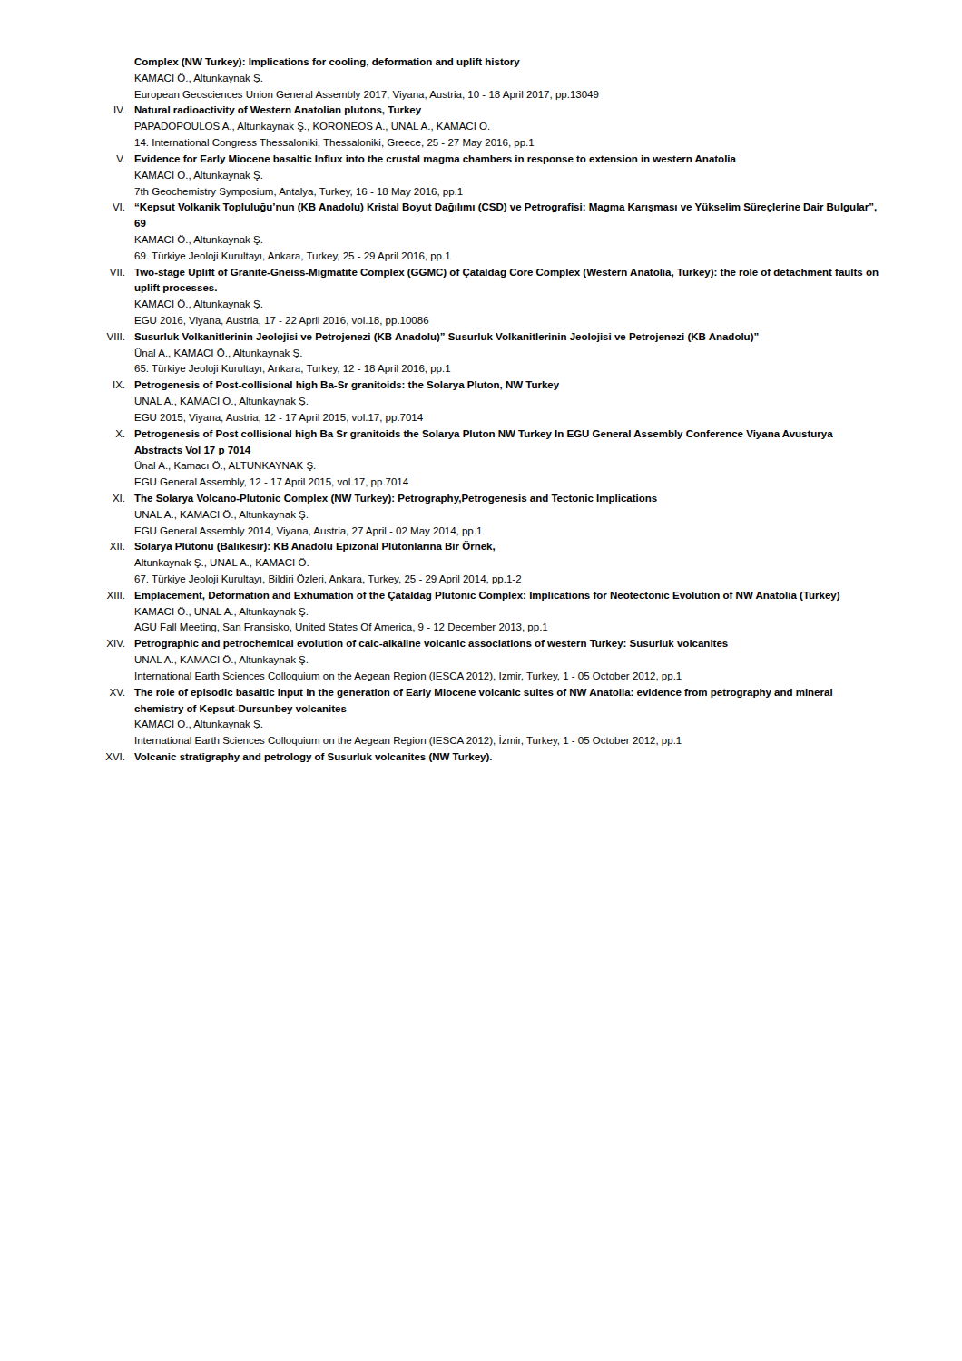Complex (NW Turkey): Implications for cooling, deformation and uplift history
KAMACI Ö., Altunkaynak Ş.
European Geosciences Union General Assembly 2017, Viyana, Austria, 10 - 18 April 2017, pp.13049
IV.
Natural radioactivity of Western Anatolian plutons, Turkey
PAPADOPOULOS A., Altunkaynak Ş., KORONEOS A., UNAL A., KAMACI Ö.
14. International Congress Thessaloniki, Thessaloniki, Greece, 25 - 27 May 2016, pp.1
V.
Evidence for Early Miocene basaltic Influx into the crustal magma chambers in response to extension in western Anatolia
KAMACI Ö., Altunkaynak Ş.
7th Geochemistry Symposium, Antalya, Turkey, 16 - 18 May 2016, pp.1
VI.
“Kepsut Volkanik Topluluğu’nun (KB Anadolu) Kristal Boyut Dağılımı (CSD) ve Petrografisi: Magma Karışması ve Yükselim Süreçlerine Dair Bulgular”, 69
KAMACI Ö., Altunkaynak Ş.
69. Türkiye Jeoloji Kurultayı, Ankara, Turkey, 25 - 29 April 2016, pp.1
VII.
Two-stage Uplift of Granite-Gneiss-Migmatite Complex (GGMC) of Çataldag Core Complex (Western Anatolia, Turkey): the role of detachment faults on uplift processes.
KAMACI Ö., Altunkaynak Ş.
EGU 2016, Viyana, Austria, 17 - 22 April 2016, vol.18, pp.10086
VIII.
Susurluk Volkanitlerinin Jeolojisi ve Petrojenezi (KB Anadolu)” Susurluk Volkanitlerinin Jeolojisi ve Petrojenezi (KB Anadolu)”
Ünal A., KAMACI Ö., Altunkaynak Ş.
65. Türkiye Jeoloji Kurultayı, Ankara, Turkey, 12 - 18 April 2016, pp.1
IX.
Petrogenesis of Post-collisional high Ba-Sr granitoids: the Solarya Pluton, NW Turkey
UNAL A., KAMACI Ö., Altunkaynak Ş.
EGU 2015, Viyana, Austria, 12 - 17 April 2015, vol.17, pp.7014
X.
Petrogenesis of Post collisional high Ba Sr granitoids the Solarya Pluton NW Turkey In EGU General Assembly Conference Viyana Avusturya Abstracts Vol 17 p 7014
Ünal A., Kamacı Ö., ALTUNKAYNAK Ş.
EGU General Assembly, 12 - 17 April 2015, vol.17, pp.7014
XI.
The Solarya Volcano-Plutonic Complex (NW Turkey): Petrography,Petrogenesis and Tectonic Implications
UNAL A., KAMACI Ö., Altunkaynak Ş.
EGU General Assembly 2014, Viyana, Austria, 27 April - 02 May 2014, pp.1
XII.
Solarya Plütonu (Balıkesir): KB Anadolu Epizonal Plütonlarına Bir Örnek,
Altunkaynak Ş., UNAL A., KAMACI Ö.
67. Türkiye Jeoloji Kurultayı, Bildiri Özleri, Ankara, Turkey, 25 - 29 April 2014, pp.1-2
XIII.
Emplacement, Deformation and Exhumation of the Çataldağ Plutonic Complex: Implications for Neotectonic Evolution of NW Anatolia (Turkey)
KAMACI Ö., UNAL A., Altunkaynak Ş.
AGU Fall Meeting, San Fransisko, United States Of America, 9 - 12 December 2013, pp.1
XIV.
Petrographic and petrochemical evolution of calc-alkaline volcanic associations of western Turkey: Susurluk volcanites
UNAL A., KAMACI Ö., Altunkaynak Ş.
International Earth Sciences Colloquium on the Aegean Region (IESCA 2012), İzmir, Turkey, 1 - 05 October 2012, pp.1
XV.
The role of episodic basaltic input in the generation of Early Miocene volcanic suites of NW Anatolia: evidence from petrography and mineral chemistry of Kepsut-Dursunbey volcanites
KAMACI Ö., Altunkaynak Ş.
International Earth Sciences Colloquium on the Aegean Region (IESCA 2012), İzmir, Turkey, 1 - 05 October 2012, pp.1
XVI.
Volcanic stratigraphy and petrology of Susurluk volcanites (NW Turkey).